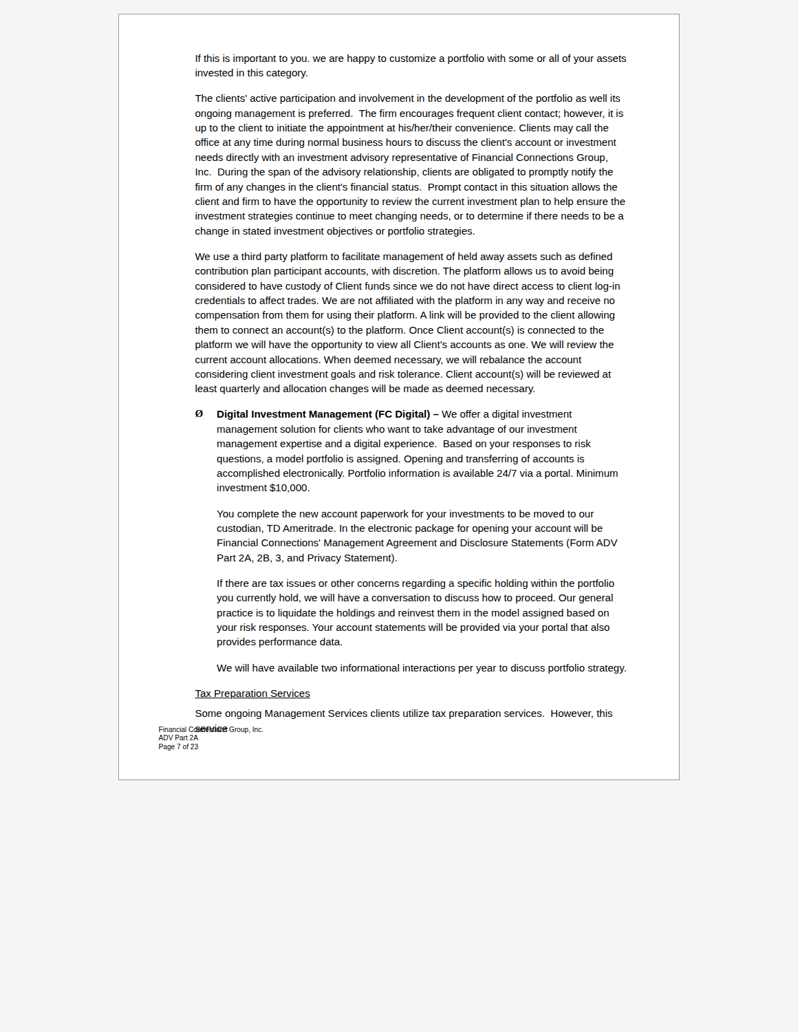If this is important to you. we are happy to customize a portfolio with some or all of your assets invested in this category.
The clients' active participation and involvement in the development of the portfolio as well its ongoing management is preferred. The firm encourages frequent client contact; however, it is up to the client to initiate the appointment at his/her/their convenience. Clients may call the office at any time during normal business hours to discuss the client's account or investment needs directly with an investment advisory representative of Financial Connections Group, Inc. During the span of the advisory relationship, clients are obligated to promptly notify the firm of any changes in the client's financial status. Prompt contact in this situation allows the client and firm to have the opportunity to review the current investment plan to help ensure the investment strategies continue to meet changing needs, or to determine if there needs to be a change in stated investment objectives or portfolio strategies.
We use a third party platform to facilitate management of held away assets such as defined contribution plan participant accounts, with discretion. The platform allows us to avoid being considered to have custody of Client funds since we do not have direct access to client log-in credentials to affect trades. We are not affiliated with the platform in any way and receive no compensation from them for using their platform. A link will be provided to the client allowing them to connect an account(s) to the platform. Once Client account(s) is connected to the platform we will have the opportunity to view all Client's accounts as one. We will review the current account allocations. When deemed necessary, we will rebalance the account considering client investment goals and risk tolerance. Client account(s) will be reviewed at least quarterly and allocation changes will be made as deemed necessary.
Ø
Digital Investment Management (FC Digital) – We offer a digital investment management solution for clients who want to take advantage of our investment management expertise and a digital experience. Based on your responses to risk questions, a model portfolio is assigned. Opening and transferring of accounts is accomplished electronically. Portfolio information is available 24/7 via a portal. Minimum investment $10,000.
You complete the new account paperwork for your investments to be moved to our custodian, TD Ameritrade. In the electronic package for opening your account will be Financial Connections' Management Agreement and Disclosure Statements (Form ADV Part 2A, 2B, 3, and Privacy Statement).
If there are tax issues or other concerns regarding a specific holding within the portfolio you currently hold, we will have a conversation to discuss how to proceed. Our general practice is to liquidate the holdings and reinvest them in the model assigned based on your risk responses. Your account statements will be provided via your portal that also provides performance data.
We will have available two informational interactions per year to discuss portfolio strategy.
Tax Preparation Services
Some ongoing Management Services clients utilize tax preparation services. However, this service
Financial Connections Group, Inc.
ADV Part 2A
Page 7 of 23